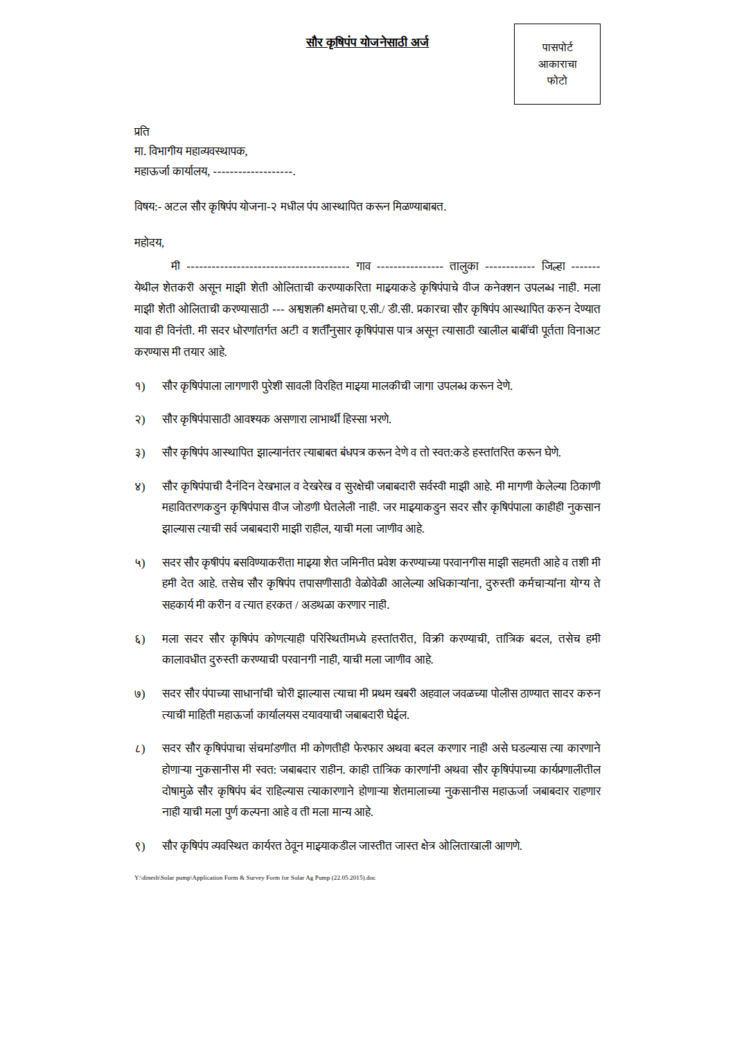सौर कृषिपंप योजनेसाठी अर्ज
पासपोर्ट
आकाराचा
फोटो
प्रति
मा. विभागीय महाव्यवस्थापक,
महाऊर्जा कार्यालय, -------------------.
विषय:- अटल सौर कृषिपंप योजना-२ मधील पंप आस्थापित करून मिळण्याबाबत.
महोदय,
मी --------------------------------------- गाव ---------------- तालुका ------------ जिल्हा ------- येथील शेतकरी असून माझी शेती ओलिताची करण्याकरिता माझ्याकडे कृषिपंपाचे वीज कनेक्शन उपलब्ध नाही. मला माझी शेती ओलिताची करण्यासाठी --- अश्वशक्ती क्षमतेचा ए.सी./ डी.सी. प्रकारचा सौर कृषिपंप आस्थापित करुन देण्यात यावा ही विनंती. मी सदर धोरणांतर्गत अटी व शर्तींनुसार कृषिपंपास पात्र असून त्यासाठी खालील बाबींची पूर्तता विनाअट करण्यास मी तयार आहे.
सौर कृषिपंपाला लागणारी पुरेशी सावली विरहित माझ्या मालकीची जागा उपलब्ध करून देणे.
सौर कृषिपंपासाठी आवश्यक असणारा लाभार्थी हिस्सा भरणे.
सौर कृषिपंप आस्थापित झाल्यानंतर त्याबाबत बंधपत्र करून देणे व तो स्वत:कडे हस्तांतरित करून घेणे.
सौर कृषिपंपाची दैनंदिन देखभाल व देखरेख व सुरक्षेची जबाबदारी सर्वस्वी माझी आहे. मी मागणी केलेल्या ठिकाणी महावितरणकडुन कृषिपंपास वीज जोडणी घेतलेली नाही. जर माझ्याकडुन सदर सौर कृषिपंपाला काहीही नुकसान झाल्यास त्याची सर्व जबाबदारी माझी राहील, याची मला जाणीव आहे.
सदर सौर कृषीपंप बसविण्याकरीता माझ्या शेत जमिनीत प्रवेश करण्याच्या परवानगीस माझी सहमती आहे व तशी मी हमी देत आहे. तसेच सौर कृषिपंप तपासणीसाठी वेळोवेळी आलेल्या अधिकाऱ्यांना, दुरुस्ती कर्मचाऱ्यांना योग्य ते सहकार्य मी करीन व त्यात हरकत / अडथळा करणार नाही.
मला सदर सौर कृषिपंप कोणत्याही परिस्थितीमध्ये हस्तांतरीत, विक्री करण्याची, तांत्रिक बदल, तसेच हमी कालावधीत दुरुस्ती करण्याची परवानगी नाही, याची मला जाणीव आहे.
सदर सौर पंपाच्या साधानांची चोरी झाल्यास त्याचा मी प्रथम खबरी अहवाल जवळच्या पोलीस ठाण्यात सादर करुन त्याची माहिती महाऊर्जा कार्यालयस दयावयाची जबाबदारी घेईल.
सदर सौर कृषिपंपाचा संचमांडणीत मी कोणतीही फेरफार अथवा बदल करणार नाही असे घडल्यास त्या कारणाने होणाऱ्या नुकसानीस मी स्वत: जबाबदार राहीन. काही तांत्रिक कारणांनी अथवा सौर कृषिपंपाच्या कार्यप्रणालीतील दोषामुळे सौर कृषिपंप बंद राहिल्यास त्याकारणाने होणाऱ्या शेतमालाच्या नुकसानीस महाऊर्जा जबाबदार राहणार नाही याची मला पुर्ण कल्पना आहे व ती मला मान्य आहे.
सौर कृषिपंप व्यवस्थित कार्यरत ठेवून माझ्याकडील जास्तीत जास्त क्षेत्र ओलिताखाली आणणे.
Y:\dinesh\Solar pump\Application Form & Survey Form for Solar Ag Pump (22.05.2015).doc